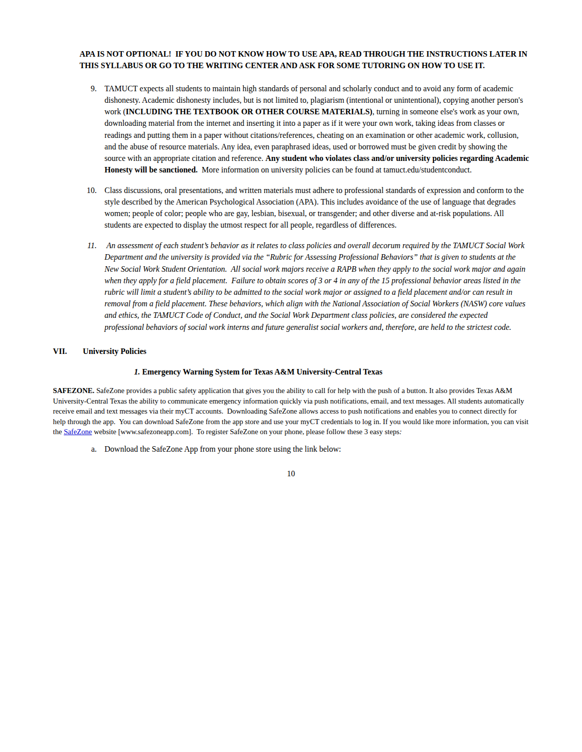APA IS NOT OPTIONAL! IF YOU DO NOT KNOW HOW TO USE APA, READ THROUGH THE INSTRUCTIONS LATER IN THIS SYLLABUS OR GO TO THE WRITING CENTER AND ASK FOR SOME TUTORING ON HOW TO USE IT.
TAMUCT expects all students to maintain high standards of personal and scholarly conduct and to avoid any form of academic dishonesty. Academic dishonesty includes, but is not limited to, plagiarism (intentional or unintentional), copying another person's work (INCLUDING THE TEXTBOOK OR OTHER COURSE MATERIALS), turning in someone else's work as your own, downloading material from the internet and inserting it into a paper as if it were your own work, taking ideas from classes or readings and putting them in a paper without citations/references, cheating on an examination or other academic work, collusion, and the abuse of resource materials. Any idea, even paraphrased ideas, used or borrowed must be given credit by showing the source with an appropriate citation and reference. Any student who violates class and/or university policies regarding Academic Honesty will be sanctioned. More information on university policies can be found at tamuct.edu/studentconduct.
Class discussions, oral presentations, and written materials must adhere to professional standards of expression and conform to the style described by the American Psychological Association (APA). This includes avoidance of the use of language that degrades women; people of color; people who are gay, lesbian, bisexual, or transgender; and other diverse and at-risk populations. All students are expected to display the utmost respect for all people, regardless of differences.
An assessment of each student’s behavior as it relates to class policies and overall decorum required by the TAMUCT Social Work Department and the university is provided via the “Rubric for Assessing Professional Behaviors” that is given to students at the New Social Work Student Orientation. All social work majors receive a RAPB when they apply to the social work major and again when they apply for a field placement. Failure to obtain scores of 3 or 4 in any of the 15 professional behavior areas listed in the rubric will limit a student’s ability to be admitted to the social work major or assigned to a field placement and/or can result in removal from a field placement. These behaviors, which align with the National Association of Social Workers (NASW) core values and ethics, the TAMUCT Code of Conduct, and the Social Work Department class policies, are considered the expected professional behaviors of social work interns and future generalist social workers and, therefore, are held to the strictest code.
VII. University Policies
Emergency Warning System for Texas A&M University-Central Texas
SAFEZONE. SafeZone provides a public safety application that gives you the ability to call for help with the push of a button. It also provides Texas A&M University-Central Texas the ability to communicate emergency information quickly via push notifications, email, and text messages. All students automatically receive email and text messages via their myCT accounts. Downloading SafeZone allows access to push notifications and enables you to connect directly for help through the app. You can download SafeZone from the app store and use your myCT credentials to log in. If you would like more information, you can visit the SafeZone website [www.safezoneapp.com]. To register SafeZone on your phone, please follow these 3 easy steps:
Download the SafeZone App from your phone store using the link below:
10